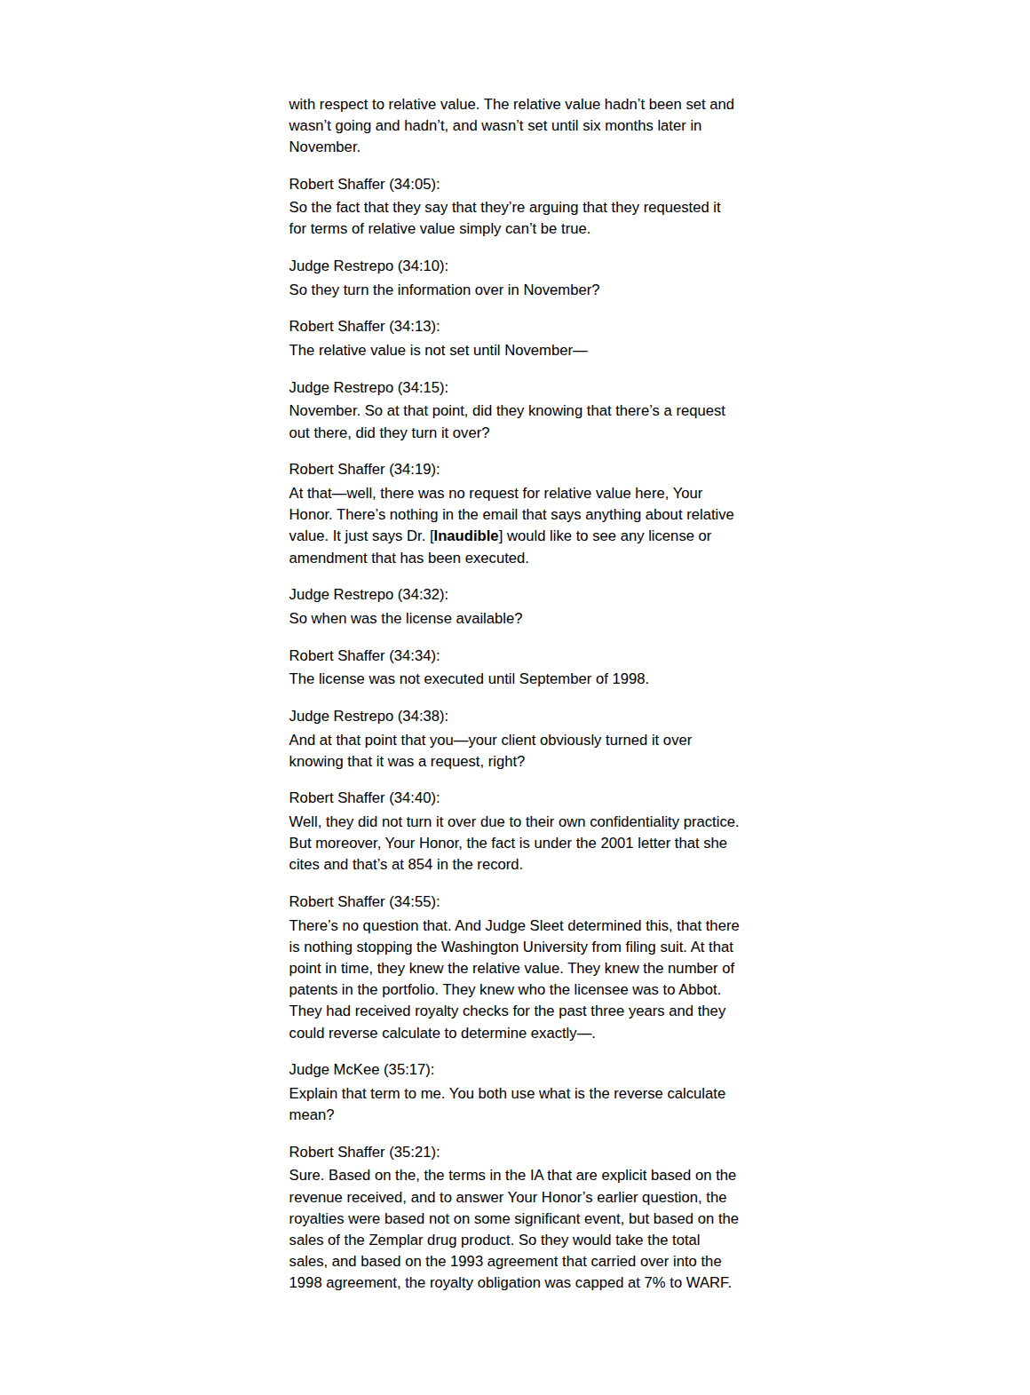with respect to relative value. The relative value hadn’t been set and wasn’t going and hadn’t, and wasn’t set until six months later in November.
Robert Shaffer (34:05):
So the fact that they say that they’re arguing that they requested it for terms of relative value simply can’t be true.
Judge Restrepo (34:10):
So they turn the information over in November?
Robert Shaffer (34:13):
The relative value is not set until November—
Judge Restrepo (34:15):
November. So at that point, did they knowing that there’s a request out there, did they turn it over?
Robert Shaffer (34:19):
At that—well, there was no request for relative value here, Your Honor. There’s nothing in the email that says anything about relative value. It just says Dr. [Inaudible] would like to see any license or amendment that has been executed.
Judge Restrepo (34:32):
So when was the license available?
Robert Shaffer (34:34):
The license was not executed until September of 1998.
Judge Restrepo (34:38):
And at that point that you—your client obviously turned it over knowing that it was a request, right?
Robert Shaffer (34:40):
Well, they did not turn it over due to their own confidentiality practice. But moreover, Your Honor, the fact is under the 2001 letter that she cites and that’s at 854 in the record.
Robert Shaffer (34:55):
There’s no question that. And Judge Sleet determined this, that there is nothing stopping the Washington University from filing suit. At that point in time, they knew the relative value. They knew the number of patents in the portfolio. They knew who the licensee was to Abbot. They had received royalty checks for the past three years and they could reverse calculate to determine exactly—.
Judge McKee (35:17):
Explain that term to me. You both use what is the reverse calculate mean?
Robert Shaffer (35:21):
Sure. Based on the, the terms in the IA that are explicit based on the revenue received, and to answer Your Honor’s earlier question, the royalties were based not on some significant event, but based on the sales of the Zemplar drug product. So they would take the total sales, and based on the 1993 agreement that carried over into the 1998 agreement, the royalty obligation was capped at 7% to WARF.